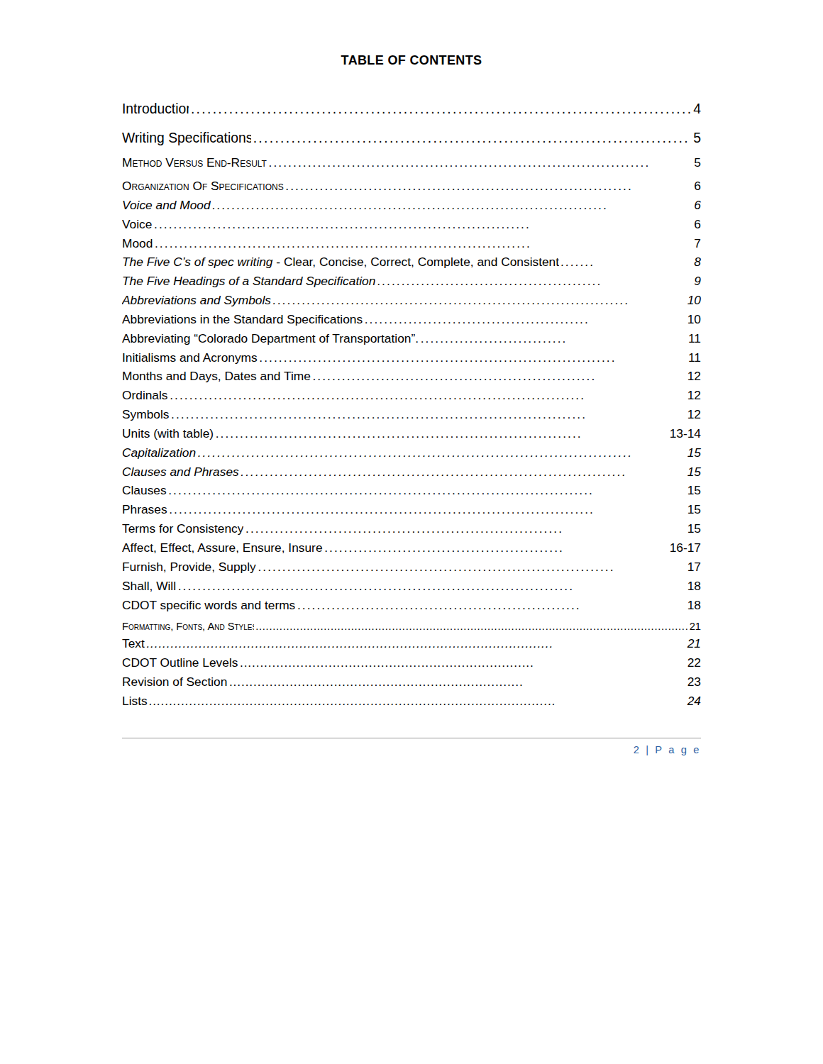TABLE OF CONTENTS
Introduction .................................................................................................. 4
Writing Specifications ................................................................................. 5
Method Versus End-Result .............................................................................. 5
Organization Of Specifications ....................................................................... 6
Voice and Mood ................................................................................. 6
Voice ............................................................................. 6
Mood ............................................................................. 7
The Five C’s of spec writing - Clear, Concise, Correct, Complete, and Consistent ....... 8
The Five Headings of a Standard Specification .............................................. 9
Abbreviations and Symbols ......................................................................... 10
Abbreviations in the Standard Specifications .............................................. 10
Abbreviating “Colorado Department of Transportation”. .............................. 11
Initialisms and Acronyms ......................................................................... 11
Months and Days, Dates and Time .......................................................... 12
Ordinals ..................................................................................... 12
Symbols ..................................................................................... 12
Units (with table) ........................................................................... 13-14
Capitalization ......................................................................................... 15
Clauses and Phrases ............................................................................... 15
Clauses ....................................................................................... 15
Phrases ....................................................................................... 15
Terms for Consistency ................................................................. 15
Affect, Effect, Assure, Ensure, Insure ................................................. 16-17
Furnish, Provide, Supply ......................................................................... 17
Shall, Will ................................................................................. 18
CDOT specific words and terms .......................................................... 18
Formatting, Fonts, And Styles ................................................................................................................................. 21
Text ..................................................................................................... 21
CDOT Outline Levels ......................................................................... 22
Revision of Section ......................................................................... 23
Lists ..................................................................................................... 24
2 | P a g e